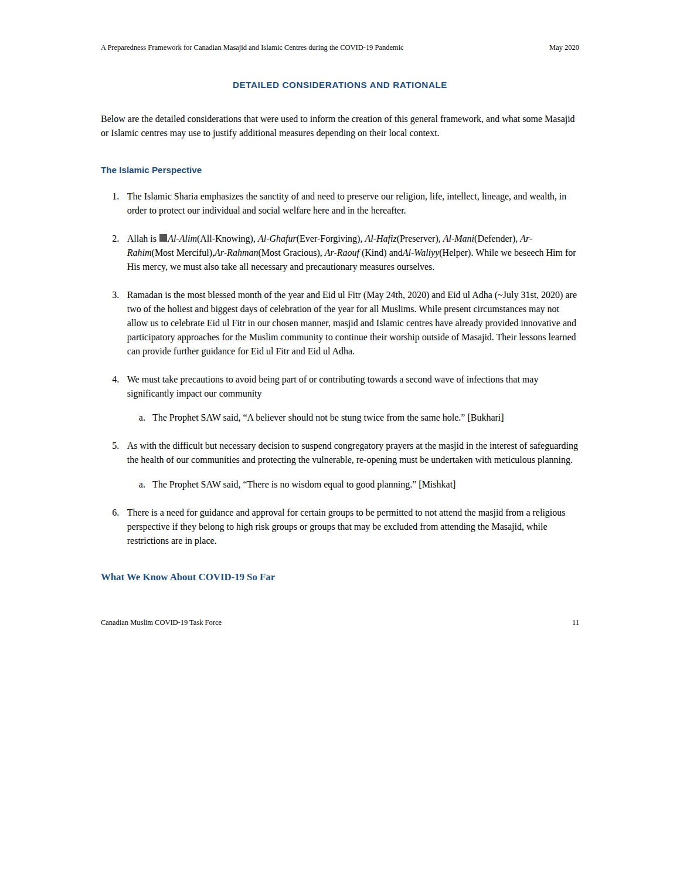A Preparedness Framework for Canadian Masajid and Islamic Centres during the COVID-19 Pandemic May 2020
DETAILED CONSIDERATIONS AND RATIONALE
Below are the detailed considerations that were used to inform the creation of this general framework, and what some Masajid or Islamic centres may use to justify additional measures depending on their local context.
The Islamic Perspective
The Islamic Sharia emphasizes the sanctity of and need to preserve our religion, life, intellect, lineage, and wealth, in order to protect our individual and social welfare here and in the hereafter.
Allah is Al-Alim(All-Knowing), Al-Ghafur(Ever-Forgiving), Al-Hafiz(Preserver), Al-Mani(Defender), Ar-Rahim(Most Merciful),Ar-Rahman(Most Gracious), Ar-Raouf (Kind) andAl-Waliyy(Helper). While we beseech Him for His mercy, we must also take all necessary and precautionary measures ourselves.
Ramadan is the most blessed month of the year and Eid ul Fitr (May 24th, 2020) and Eid ul Adha (~July 31st, 2020) are two of the holiest and biggest days of celebration of the year for all Muslims. While present circumstances may not allow us to celebrate Eid ul Fitr in our chosen manner, masjid and Islamic centres have already provided innovative and participatory approaches for the Muslim community to continue their worship outside of Masajid. Their lessons learned can provide further guidance for Eid ul Fitr and Eid ul Adha.
We must take precautions to avoid being part of or contributing towards a second wave of infections that may significantly impact our community
The Prophet SAW said, “A believer should not be stung twice from the same hole.” [Bukhari]
As with the difficult but necessary decision to suspend congregatory prayers at the masjid in the interest of safeguarding the health of our communities and protecting the vulnerable, re-opening must be undertaken with meticulous planning.
The Prophet SAW said, “There is no wisdom equal to good planning.” [Mishkat]
There is a need for guidance and approval for certain groups to be permitted to not attend the masjid from a religious perspective if they belong to high risk groups or groups that may be excluded from attending the Masajid, while restrictions are in place.
What We Know About COVID-19 So Far
Canadian Muslim COVID-19 Task Force 11